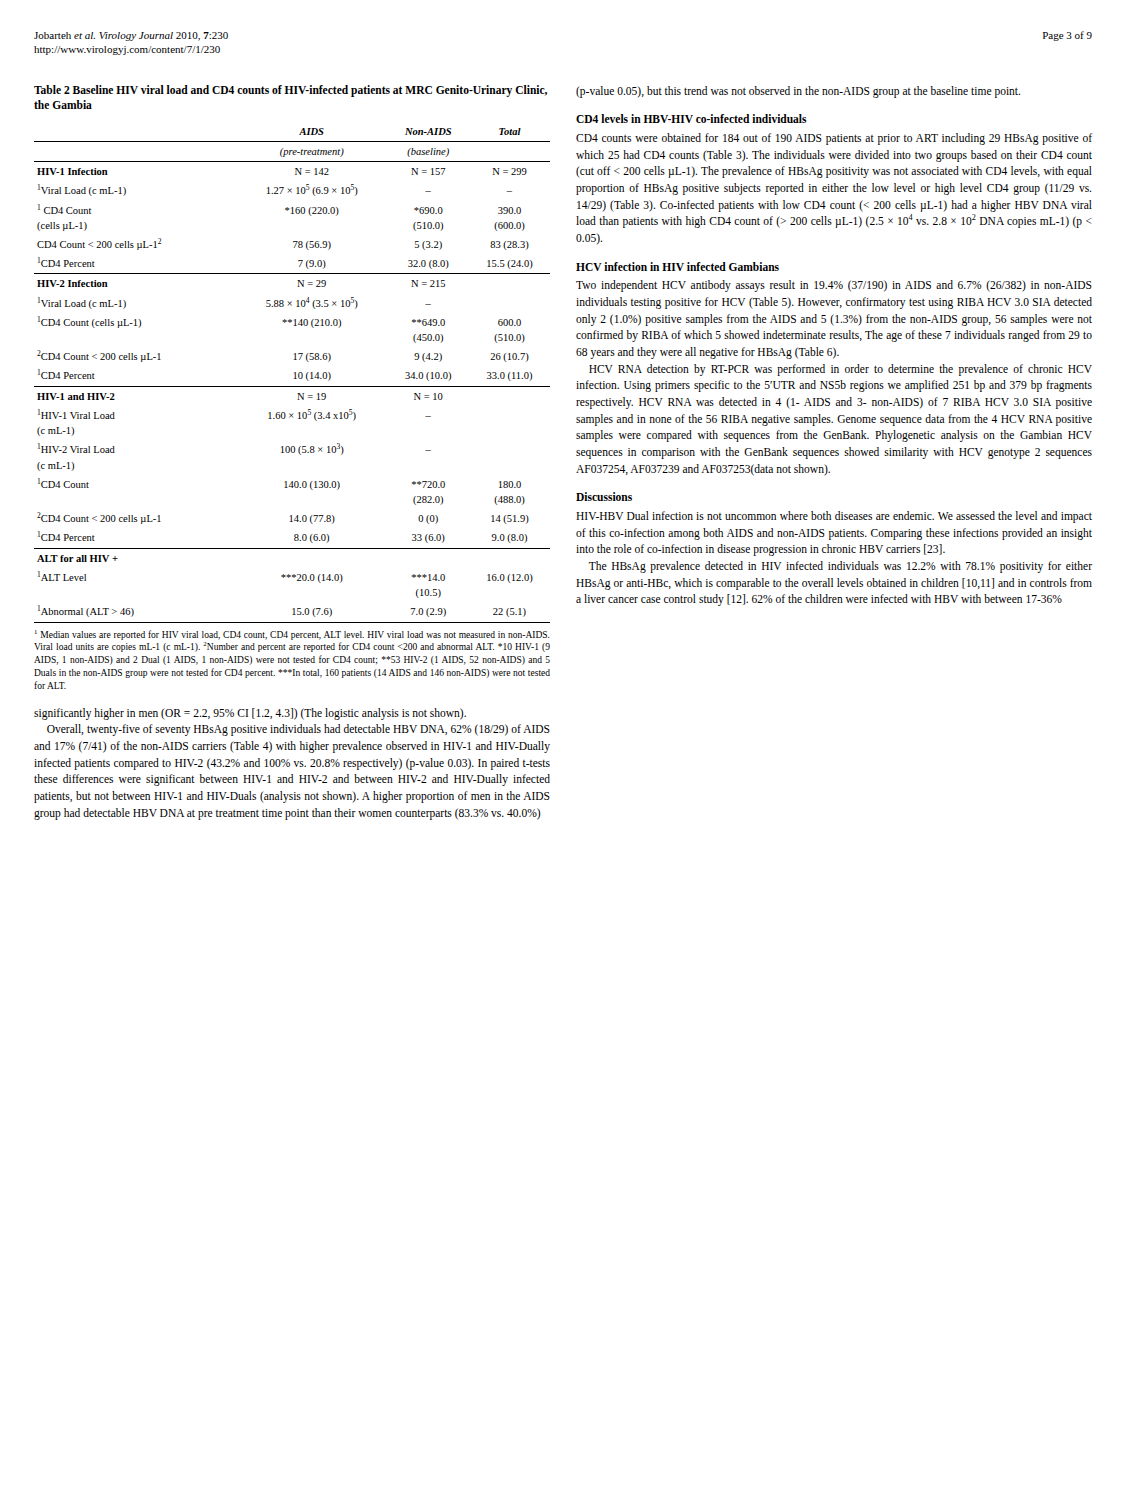Jobarteh et al. Virology Journal 2010, 7:230
http://www.virologyj.com/content/7/1/230
Page 3 of 9
Table 2 Baseline HIV viral load and CD4 counts of HIV-infected patients at MRC Genito-Urinary Clinic, the Gambia
| | AIDS | Non-AIDS | Total |
| --- | --- | --- | --- |
| | (pre-treatment) | (baseline) | |
| HIV-1 Infection | N = 142 | N = 157 | N = 299 |
| 1 Viral Load (c mL-1) | 1.27 × 10 5 (6.9 × 10 5 ) | – | – |
| 1 CD4 Count (cells µL-1) | *160 (220.0) | *690.0 (510.0) | 390.0 (600.0) |
| CD4 Count < 200 cells µL-1 2 | 78 (56.9) | 5 (3.2) | 83 (28.3) |
| 1 CD4 Percent | 7 (9.0) | 32.0 (8.0) | 15.5 (24.0) |
| HIV-2 Infection | N = 29 | N = 215 | |
| 1 Viral Load (c mL-1) | 5.88 × 10 4 (3.5 × 10 5 ) | – | |
| 1 CD4 Count (cells µL-1) | **140 (210.0) | **649.0 (450.0) | 600.0 (510.0) |
| 2 CD4 Count < 200 cells µL-1 | 17 (58.6) | 9 (4.2) | 26 (10.7) |
| 1 CD4 Percent | 10 (14.0) | 34.0 (10.0) | 33.0 (11.0) |
| HIV-1 and HIV-2 | N = 19 | N = 10 | |
| 1 HIV-1 Viral Load (c mL-1) | 1.60 × 10 5 (3.4 x10 5 ) | – | |
| 1 HIV-2 Viral Load (c mL-1) | 100 (5.8 × 10 3 ) | – | |
| 1 CD4 Count | 140.0 (130.0) | **720.0 (282.0) | 180.0 (488.0) |
| 2 CD4 Count < 200 cells µL-1 | 14.0 (77.8) | 0 (0) | 14 (51.9) |
| 1 CD4 Percent | 8.0 (6.0) | 33 (6.0) | 9.0 (8.0) |
| ALT for all HIV + |
| 1 ALT Level | ***20.0 (14.0) | ***14.0 (10.5) | 16.0 (12.0) |
| 1 Abnormal (ALT > 46) | 15.0 (7.6) | 7.0 (2.9) | 22 (5.1) |
1 Median values are reported for HIV viral load, CD4 count, CD4 percent, ALT level. HIV viral load was not measured in non-AIDS. Viral load units are copies mL-1 (c mL-1). 2Number and percent are reported for CD4 count <200 and abnormal ALT. *10 HIV-1 (9 AIDS, 1 non-AIDS) and 2 Dual (1 AIDS, 1 non-AIDS) were not tested for CD4 count; **53 HIV-2 (1 AIDS, 52 non-AIDS) and 5 Duals in the non-AIDS group were not tested for CD4 percent. ***In total, 160 patients (14 AIDS and 146 non-AIDS) were not tested for ALT.
significantly higher in men (OR = 2.2, 95% CI [1.2, 4.3]) (The logistic analysis is not shown).
Overall, twenty-five of seventy HBsAg positive individuals had detectable HBV DNA, 62% (18/29) of AIDS and 17% (7/41) of the non-AIDS carriers (Table 4) with higher prevalence observed in HIV-1 and HIV-Dually infected patients compared to HIV-2 (43.2% and 100% vs. 20.8% respectively) (p-value 0.03). In paired t-tests these differences were significant between HIV-1 and HIV-2 and between HIV-2 and HIV-Dually infected patients, but not between HIV-1 and HIV-Duals (analysis not shown). A higher proportion of men in the AIDS group had detectable HBV DNA at pre treatment time point than their women counterparts (83.3% vs. 40.0%)
(p-value 0.05), but this trend was not observed in the non-AIDS group at the baseline time point.
CD4 levels in HBV-HIV co-infected individuals
CD4 counts were obtained for 184 out of 190 AIDS patients at prior to ART including 29 HBsAg positive of which 25 had CD4 counts (Table 3). The individuals were divided into two groups based on their CD4 count (cut off < 200 cells µL-1). The prevalence of HBsAg positivity was not associated with CD4 levels, with equal proportion of HBsAg positive subjects reported in either the low level or high level CD4 group (11/29 vs. 14/29) (Table 3). Co-infected patients with low CD4 count (< 200 cells µL-1) had a higher HBV DNA viral load than patients with high CD4 count of (> 200 cells µL-1) (2.5 × 104 vs. 2.8 × 102 DNA copies mL-1) (p < 0.05).
HCV infection in HIV infected Gambians
Two independent HCV antibody assays result in 19.4% (37/190) in AIDS and 6.7% (26/382) in non-AIDS individuals testing positive for HCV (Table 5). However, confirmatory test using RIBA HCV 3.0 SIA detected only 2 (1.0%) positive samples from the AIDS and 5 (1.3%) from the non-AIDS group, 56 samples were not confirmed by RIBA of which 5 showed indeterminate results, The age of these 7 individuals ranged from 29 to 68 years and they were all negative for HBsAg (Table 6).
HCV RNA detection by RT-PCR was performed in order to determine the prevalence of chronic HCV infection. Using primers specific to the 5′UTR and NS5b regions we amplified 251 bp and 379 bp fragments respectively. HCV RNA was detected in 4 (1- AIDS and 3- non-AIDS) of 7 RIBA HCV 3.0 SIA positive samples and in none of the 56 RIBA negative samples. Genome sequence data from the 4 HCV RNA positive samples were compared with sequences from the GenBank. Phylogenetic analysis on the Gambian HCV sequences in comparison with the GenBank sequences showed similarity with HCV genotype 2 sequences AF037254, AF037239 and AF037253(data not shown).
Discussions
HIV-HBV Dual infection is not uncommon where both diseases are endemic. We assessed the level and impact of this co-infection among both AIDS and non-AIDS patients. Comparing these infections provided an insight into the role of co-infection in disease progression in chronic HBV carriers [23].
The HBsAg prevalence detected in HIV infected individuals was 12.2% with 78.1% positivity for either HBsAg or anti-HBc, which is comparable to the overall levels obtained in children [10,11] and in controls from a liver cancer case control study [12]. 62% of the children were infected with HBV with between 17-36%